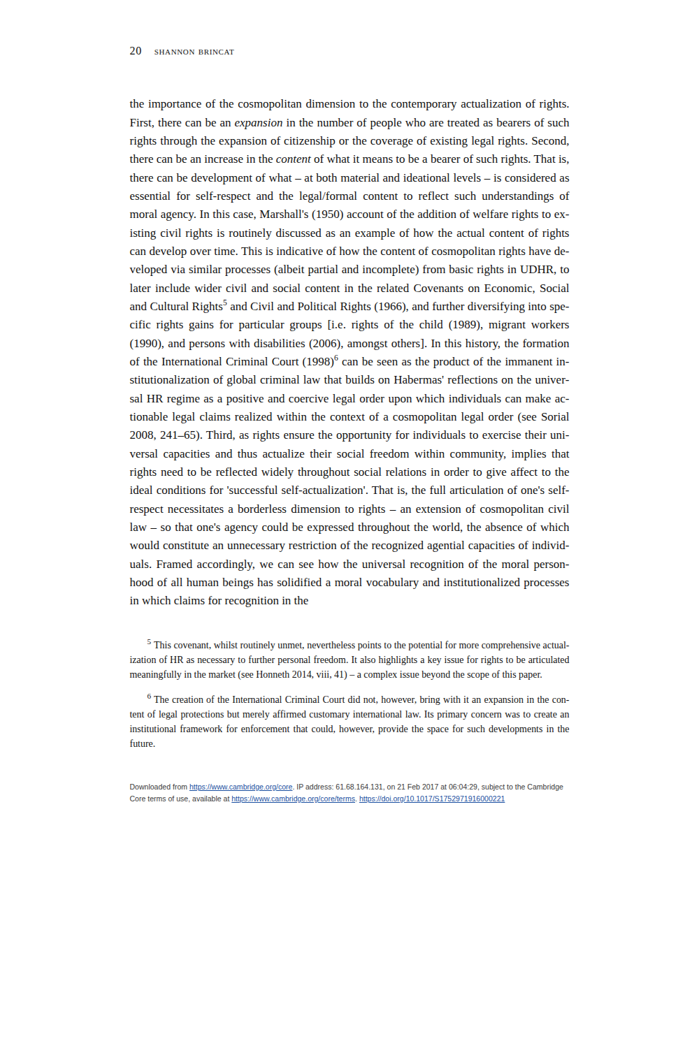20shannon brincat
the importance of the cosmopolitan dimension to the contemporary actualization of rights. First, there can be an expansion in the number of people who are treated as bearers of such rights through the expansion of citizenship or the coverage of existing legal rights. Second, there can be an increase in the content of what it means to be a bearer of such rights. That is, there can be development of what – at both material and ideational levels – is considered as essential for self-respect and the legal/formal content to reflect such understandings of moral agency. In this case, Marshall's (1950) account of the addition of welfare rights to existing civil rights is routinely discussed as an example of how the actual content of rights can develop over time. This is indicative of how the content of cosmopolitan rights have developed via similar processes (albeit partial and incomplete) from basic rights in UDHR, to later include wider civil and social content in the related Covenants on Economic, Social and Cultural Rights5 and Civil and Political Rights (1966), and further diversifying into specific rights gains for particular groups [i.e. rights of the child (1989), migrant workers (1990), and persons with disabilities (2006), amongst others]. In this history, the formation of the International Criminal Court (1998)6 can be seen as the product of the immanent institutionalization of global criminal law that builds on Habermas' reflections on the universal HR regime as a positive and coercive legal order upon which individuals can make actionable legal claims realized within the context of a cosmopolitan legal order (see Sorial 2008, 241–65). Third, as rights ensure the opportunity for individuals to exercise their universal capacities and thus actualize their social freedom within community, implies that rights need to be reflected widely throughout social relations in order to give affect to the ideal conditions for 'successful self-actualization'. That is, the full articulation of one's self-respect necessitates a borderless dimension to rights – an extension of cosmopolitan civil law – so that one's agency could be expressed throughout the world, the absence of which would constitute an unnecessary restriction of the recognized agential capacities of individuals. Framed accordingly, we can see how the universal recognition of the moral personhood of all human beings has solidified a moral vocabulary and institutionalized processes in which claims for recognition in the
5 This covenant, whilst routinely unmet, nevertheless points to the potential for more comprehensive actualization of HR as necessary to further personal freedom. It also highlights a key issue for rights to be articulated meaningfully in the market (see Honneth 2014, viii, 41) – a complex issue beyond the scope of this paper.
6 The creation of the International Criminal Court did not, however, bring with it an expansion in the content of legal protections but merely affirmed customary international law. Its primary concern was to create an institutional framework for enforcement that could, however, provide the space for such developments in the future.
Downloaded from https://www.cambridge.org/core. IP address: 61.68.164.131, on 21 Feb 2017 at 06:04:29, subject to the Cambridge Core terms of use, available at https://www.cambridge.org/core/terms. https://doi.org/10.1017/S1752971916000221